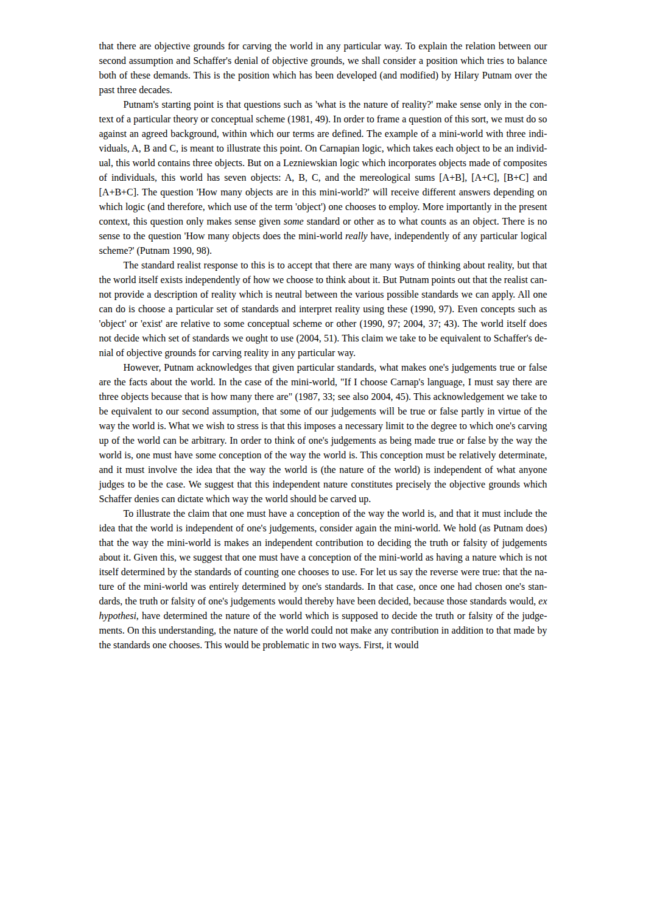that there are objective grounds for carving the world in any particular way. To explain the relation between our second assumption and Schaffer's denial of objective grounds, we shall consider a position which tries to balance both of these demands. This is the position which has been developed (and modified) by Hilary Putnam over the past three decades.
Putnam's starting point is that questions such as 'what is the nature of reality?' make sense only in the context of a particular theory or conceptual scheme (1981, 49). In order to frame a question of this sort, we must do so against an agreed background, within which our terms are defined. The example of a mini-world with three individuals, A, B and C, is meant to illustrate this point. On Carnapian logic, which takes each object to be an individual, this world contains three objects. But on a Lezniewskian logic which incorporates objects made of composites of individuals, this world has seven objects: A, B, C, and the mereological sums [A+B], [A+C], [B+C] and [A+B+C]. The question 'How many objects are in this mini-world?' will receive different answers depending on which logic (and therefore, which use of the term 'object') one chooses to employ. More importantly in the present context, this question only makes sense given some standard or other as to what counts as an object. There is no sense to the question 'How many objects does the mini-world really have, independently of any particular logical scheme?' (Putnam 1990, 98).
The standard realist response to this is to accept that there are many ways of thinking about reality, but that the world itself exists independently of how we choose to think about it. But Putnam points out that the realist cannot provide a description of reality which is neutral between the various possible standards we can apply. All one can do is choose a particular set of standards and interpret reality using these (1990, 97). Even concepts such as 'object' or 'exist' are relative to some conceptual scheme or other (1990, 97; 2004, 37; 43). The world itself does not decide which set of standards we ought to use (2004, 51). This claim we take to be equivalent to Schaffer's denial of objective grounds for carving reality in any particular way.
However, Putnam acknowledges that given particular standards, what makes one's judgements true or false are the facts about the world. In the case of the mini-world, "If I choose Carnap's language, I must say there are three objects because that is how many there are" (1987, 33; see also 2004, 45). This acknowledgement we take to be equivalent to our second assumption, that some of our judgements will be true or false partly in virtue of the way the world is. What we wish to stress is that this imposes a necessary limit to the degree to which one's carving up of the world can be arbitrary. In order to think of one's judgements as being made true or false by the way the world is, one must have some conception of the way the world is. This conception must be relatively determinate, and it must involve the idea that the way the world is (the nature of the world) is independent of what anyone judges to be the case. We suggest that this independent nature constitutes precisely the objective grounds which Schaffer denies can dictate which way the world should be carved up.
To illustrate the claim that one must have a conception of the way the world is, and that it must include the idea that the world is independent of one's judgements, consider again the mini-world. We hold (as Putnam does) that the way the mini-world is makes an independent contribution to deciding the truth or falsity of judgements about it. Given this, we suggest that one must have a conception of the mini-world as having a nature which is not itself determined by the standards of counting one chooses to use. For let us say the reverse were true: that the nature of the mini-world was entirely determined by one's standards. In that case, once one had chosen one's standards, the truth or falsity of one's judgements would thereby have been decided, because those standards would, ex hypothesi, have determined the nature of the world which is supposed to decide the truth or falsity of the judgements. On this understanding, the nature of the world could not make any contribution in addition to that made by the standards one chooses. This would be problematic in two ways. First, it would